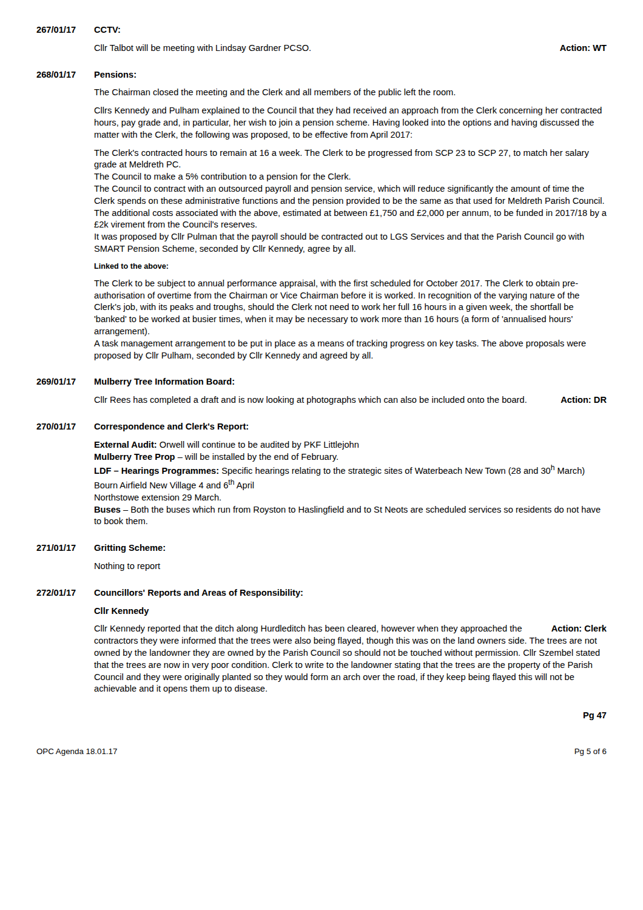| 267/01/17 | CCTV: Action: WT Cllr Talbot will be meeting with Lindsay Gardner PCSO. |
| 268/01/17 | Pensions: The Chairman closed the meeting and the Clerk and all members of the public left the room. Cllrs Kennedy and Pulham explained to the Council that they had received an approach from the Clerk concerning her contracted hours, pay grade and, in particular, her wish to join a pension scheme. Having looked into the options and having discussed the matter with the Clerk, the following was proposed, to be effective from April 2017: The Clerk's contracted hours to remain at 16 a week. The Clerk to be progressed from SCP 23 to SCP 27, to match her salary grade at Meldreth PC. The Council to make a 5% contribution to a pension for the Clerk. The Council to contract with an outsourced payroll and pension service, which will reduce significantly the amount of time the Clerk spends on these administrative functions and the pension provided to be the same as that used for Meldreth Parish Council. The additional costs associated with the above, estimated at between £1,750 and £2,000 per annum, to be funded in 2017/18 by a £2k virement from the Council's reserves. It was proposed by Cllr Pulman that the payroll should be contracted out to LGS Services and that the Parish Council go with SMART Pension Scheme, seconded by Cllr Kennedy, agree by all. Linked to the above: The Clerk to be subject to annual performance appraisal, with the first scheduled for October 2017. The Clerk to obtain pre-authorisation of overtime from the Chairman or Vice Chairman before it is worked. In recognition of the varying nature of the Clerk's job, with its peaks and troughs, should the Clerk not need to work her full 16 hours in a given week, the shortfall be 'banked' to be worked at busier times, when it may be necessary to work more than 16 hours (a form of 'annualised hours' arrangement). A task management arrangement to be put in place as a means of tracking progress on key tasks. The above proposals were proposed by Cllr Pulham, seconded by Cllr Kennedy and agreed by all. |
| 269/01/17 | Mulberry Tree Information Board: Action: DR Cllr Rees has completed a draft and is now looking at photographs which can also be included onto the board. |
| 270/01/17 | Correspondence and Clerk's Report: External Audit: Orwell will continue to be audited by PKF Littlejohn Mulberry Tree Prop – will be installed by the end of February. LDF – Hearings Programmes: Specific hearings relating to the strategic sites of Waterbeach New Town (28 and 30 h March) Bourn Airfield New Village 4 and 6 th April Northstowe extension 29 March. Buses – Both the buses which run from Royston to Haslingfield and to St Neots are scheduled services so residents do not have to book them. |
| 271/01/17 | Gritting Scheme: Nothing to report |
| 272/01/17 | Councillors' Reports and Areas of Responsibility: Cllr Kennedy Action: Clerk Cllr Kennedy reported that the ditch along Hurdleditch has been cleared, however when they approached the contractors they were informed that the trees were also being flayed, though this was on the land owners side. The trees are not owned by the landowner they are owned by the Parish Council so should not be touched without permission. Cllr Szembel stated that the trees are now in very poor condition. Clerk to write to the landowner stating that the trees are the property of the Parish Council and they were originally planted so they would form an arch over the road, if they keep being flayed this will not be achievable and it opens them up to disease. |
Pg 47
OPC Agenda 18.01.17 Pg 5 of 6